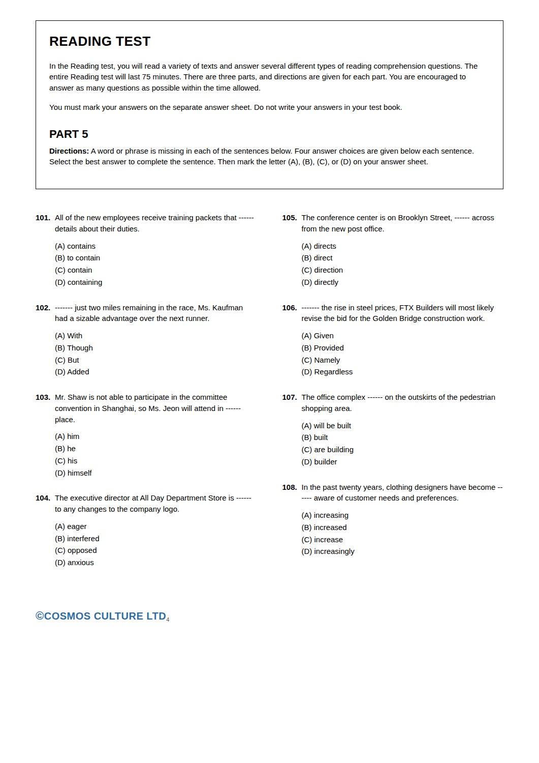READING TEST
In the Reading test, you will read a variety of texts and answer several different types of reading comprehension questions. The entire Reading test will last 75 minutes. There are three parts, and directions are given for each part. You are encouraged to answer as many questions as possible within the time allowed.
You must mark your answers on the separate answer sheet. Do not write your answers in your test book.
PART 5
Directions: A word or phrase is missing in each of the sentences below. Four answer choices are given below each sentence. Select the best answer to complete the sentence. Then mark the letter (A), (B), (C), or (D) on your answer sheet.
101.
All of the new employees receive training packets that ------ details about their duties.
(A) contains
(B) to contain
(C) contain
(D) containing
102.
------- just two miles remaining in the race, Ms. Kaufman had a sizable advantage over the next runner.
(A) With
(B) Though
(C) But
(D) Added
103.
Mr. Shaw is not able to participate in the committee convention in Shanghai, so Ms. Jeon will attend in ------ place.
(A) him
(B) he
(C) his
(D) himself
104.
The executive director at All Day Department Store is ------ to any changes to the company logo.
(A) eager
(B) interfered
(C) opposed
(D) anxious
105.
The conference center is on Brooklyn Street, ------ across from the new post office.
(A) directs
(B) direct
(C) direction
(D) directly
106.
------- the rise in steel prices, FTX Builders will most likely revise the bid for the Golden Bridge construction work.
(A) Given
(B) Provided
(C) Namely
(D) Regardless
107.
The office complex ------ on the outskirts of the pedestrian shopping area.
(A) will be built
(B) built
(C) are building
(D) builder
108.
In the past twenty years, clothing designers have become ------ aware of customer needs and preferences.
(A) increasing
(B) increased
(C) increase
(D) increasingly
©COSMOS CULTURE LTD4